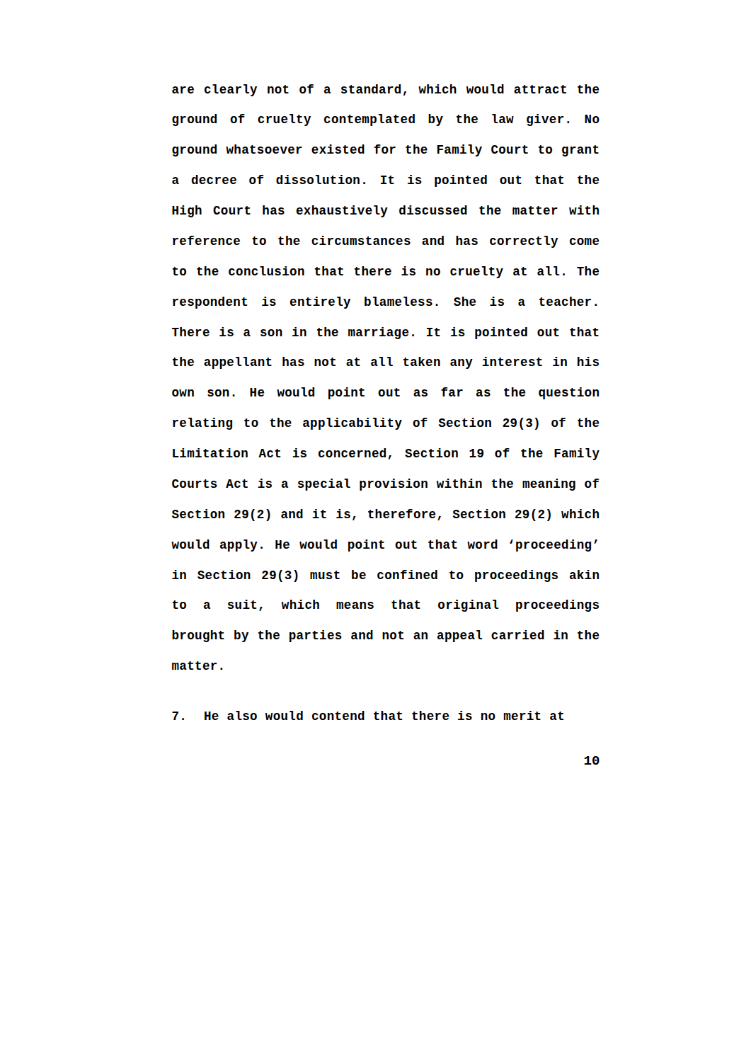are clearly not of a standard, which would attract the ground of cruelty contemplated by the law giver. No ground whatsoever existed for the Family Court to grant a decree of dissolution. It is pointed out that the High Court has exhaustively discussed the matter with reference to the circumstances and has correctly come to the conclusion that there is no cruelty at all. The respondent is entirely blameless. She is a teacher. There is a son in the marriage. It is pointed out that the appellant has not at all taken any interest in his own son. He would point out as far as the question relating to the applicability of Section 29(3) of the Limitation Act is concerned, Section 19 of the Family Courts Act is a special provision within the meaning of Section 29(2) and it is, therefore, Section 29(2) which would apply. He would point out that word ‘proceeding’ in Section 29(3) must be confined to proceedings akin to a suit, which means that original proceedings brought by the parties and not an appeal carried in the matter.
7. He also would contend that there is no merit at
10